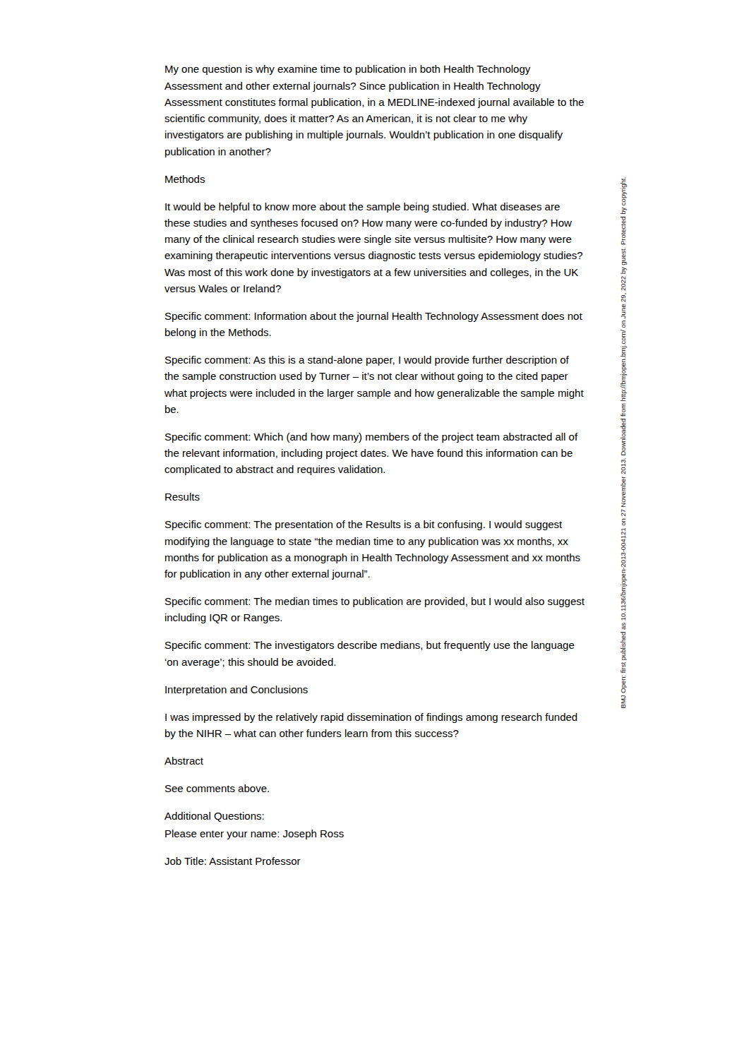BMJ Open: first published as 10.1136/bmjopen-2013-004121 on 27 November 2013. Downloaded from http://bmjopen.bmj.com/ on June 29, 2022 by guest. Protected by copyright.
My one question is why examine time to publication in both Health Technology Assessment and other external journals? Since publication in Health Technology Assessment constitutes formal publication, in a MEDLINE-indexed journal available to the scientific community, does it matter? As an American, it is not clear to me why investigators are publishing in multiple journals. Wouldn’t publication in one disqualify publication in another?
Methods
It would be helpful to know more about the sample being studied. What diseases are these studies and syntheses focused on? How many were co-funded by industry? How many of the clinical research studies were single site versus multisite? How many were examining therapeutic interventions versus diagnostic tests versus epidemiology studies? Was most of this work done by investigators at a few universities and colleges, in the UK versus Wales or Ireland?
Specific comment: Information about the journal Health Technology Assessment does not belong in the Methods.
Specific comment: As this is a stand-alone paper, I would provide further description of the sample construction used by Turner – it’s not clear without going to the cited paper what projects were included in the larger sample and how generalizable the sample might be.
Specific comment: Which (and how many) members of the project team abstracted all of the relevant information, including project dates. We have found this information can be complicated to abstract and requires validation.
Results
Specific comment: The presentation of the Results is a bit confusing. I would suggest modifying the language to state “the median time to any publication was xx months, xx months for publication as a monograph in Health Technology Assessment and xx months for publication in any other external journal”.
Specific comment: The median times to publication are provided, but I would also suggest including IQR or Ranges.
Specific comment: The investigators describe medians, but frequently use the language ‘on average’; this should be avoided.
Interpretation and Conclusions
I was impressed by the relatively rapid dissemination of findings among research funded by the NIHR – what can other funders learn from this success?
Abstract
See comments above.
Additional Questions:
Please enter your name: Joseph Ross
Job Title: Assistant Professor